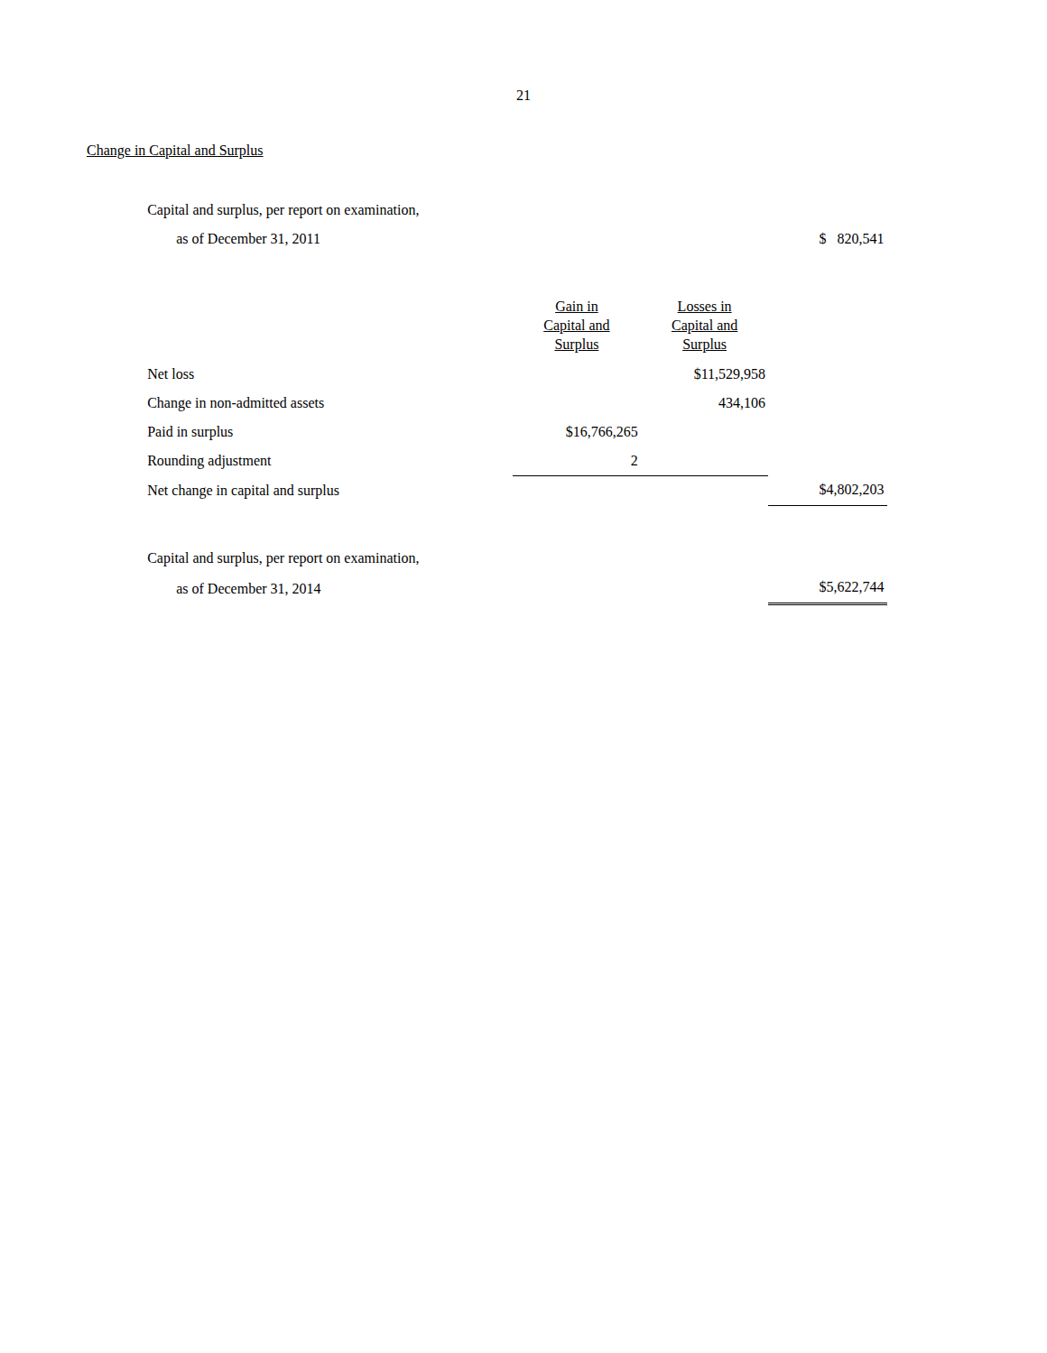21
Change in Capital and Surplus
| Capital and surplus, per report on examination, | | | |
| as of December 31, 2011 | | | $ 820,541 |
| | Gain in Capital and Surplus | Losses in Capital and Surplus | |
| Net loss | | $11,529,958 | |
| Change in non-admitted assets | | 434,106 | |
| Paid in surplus | $16,766,265 | | |
| Rounding adjustment | 2 | | |
| Net change in capital and surplus | | | $4,802,203 |
| Capital and surplus, per report on examination, | | | |
| as of December 31, 2014 | | | $5,622,744 |